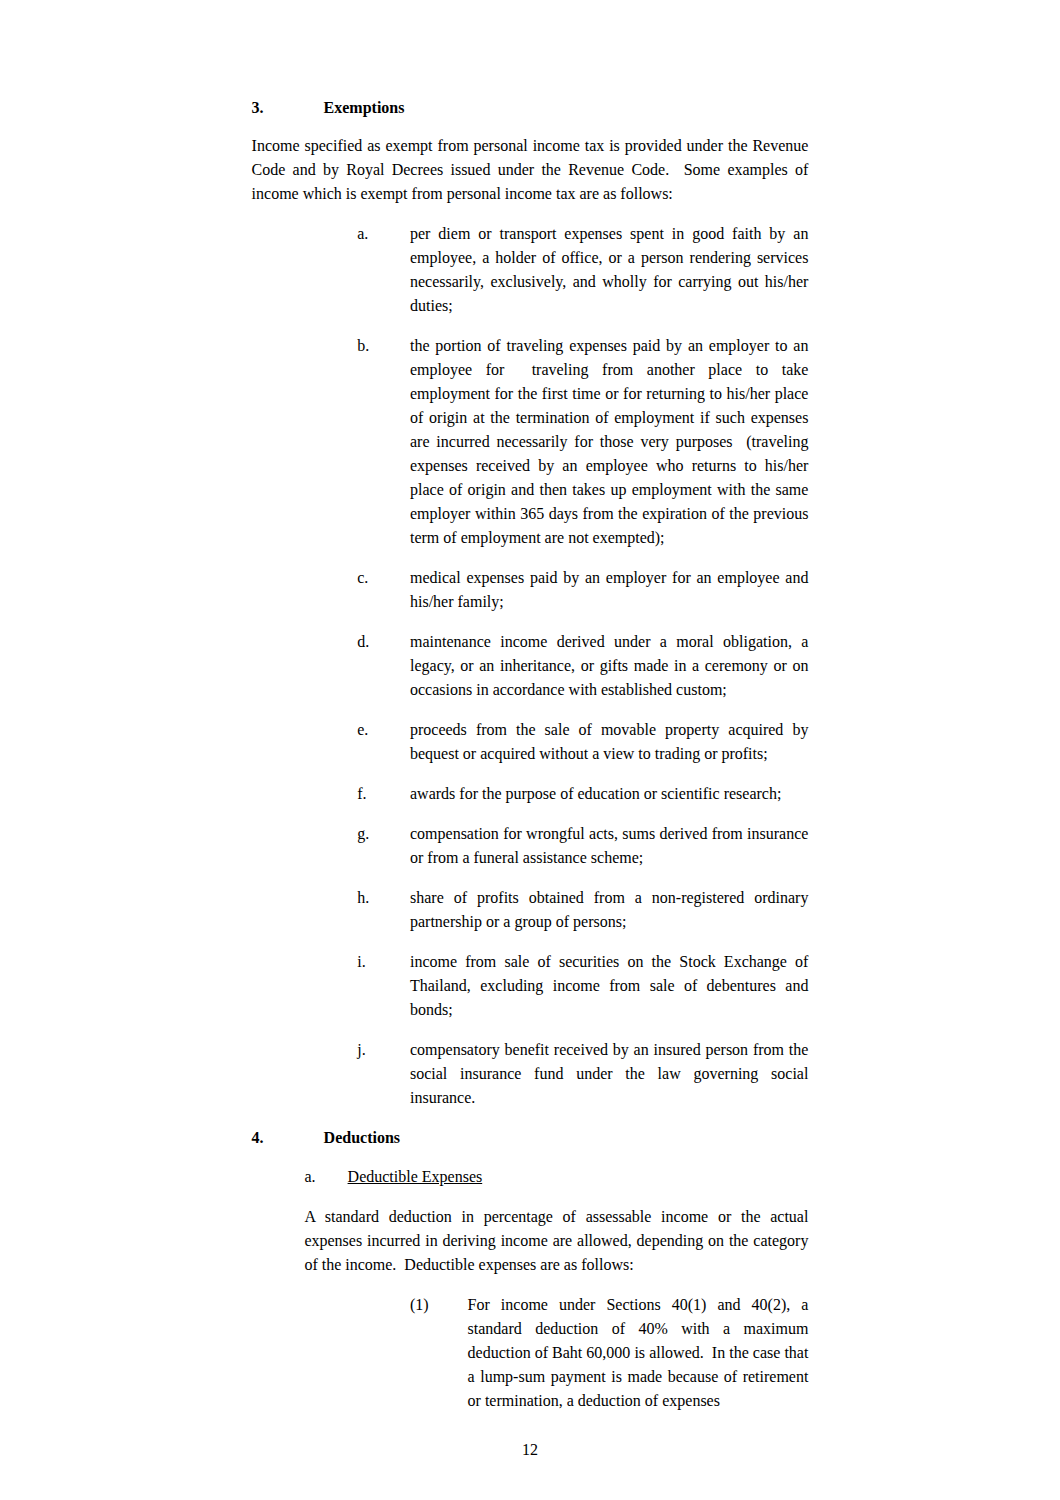3. Exemptions
Income specified as exempt from personal income tax is provided under the Revenue Code and by Royal Decrees issued under the Revenue Code. Some examples of income which is exempt from personal income tax are as follows:
per diem or transport expenses spent in good faith by an employee, a holder of office, or a person rendering services necessarily, exclusively, and wholly for carrying out his/her duties;
the portion of traveling expenses paid by an employer to an employee for traveling from another place to take employment for the first time or for returning to his/her place of origin at the termination of employment if such expenses are incurred necessarily for those very purposes (traveling expenses received by an employee who returns to his/her place of origin and then takes up employment with the same employer within 365 days from the expiration of the previous term of employment are not exempted);
medical expenses paid by an employer for an employee and his/her family;
maintenance income derived under a moral obligation, a legacy, or an inheritance, or gifts made in a ceremony or on occasions in accordance with established custom;
proceeds from the sale of movable property acquired by bequest or acquired without a view to trading or profits;
awards for the purpose of education or scientific research;
compensation for wrongful acts, sums derived from insurance or from a funeral assistance scheme;
share of profits obtained from a non-registered ordinary partnership or a group of persons;
income from sale of securities on the Stock Exchange of Thailand, excluding income from sale of debentures and bonds;
compensatory benefit received by an insured person from the social insurance fund under the law governing social insurance.
4. Deductions
a. Deductible Expenses
A standard deduction in percentage of assessable income or the actual expenses incurred in deriving income are allowed, depending on the category of the income. Deductible expenses are as follows:
For income under Sections 40(1) and 40(2), a standard deduction of 40% with a maximum deduction of Baht 60,000 is allowed. In the case that a lump-sum payment is made because of retirement or termination, a deduction of expenses
12